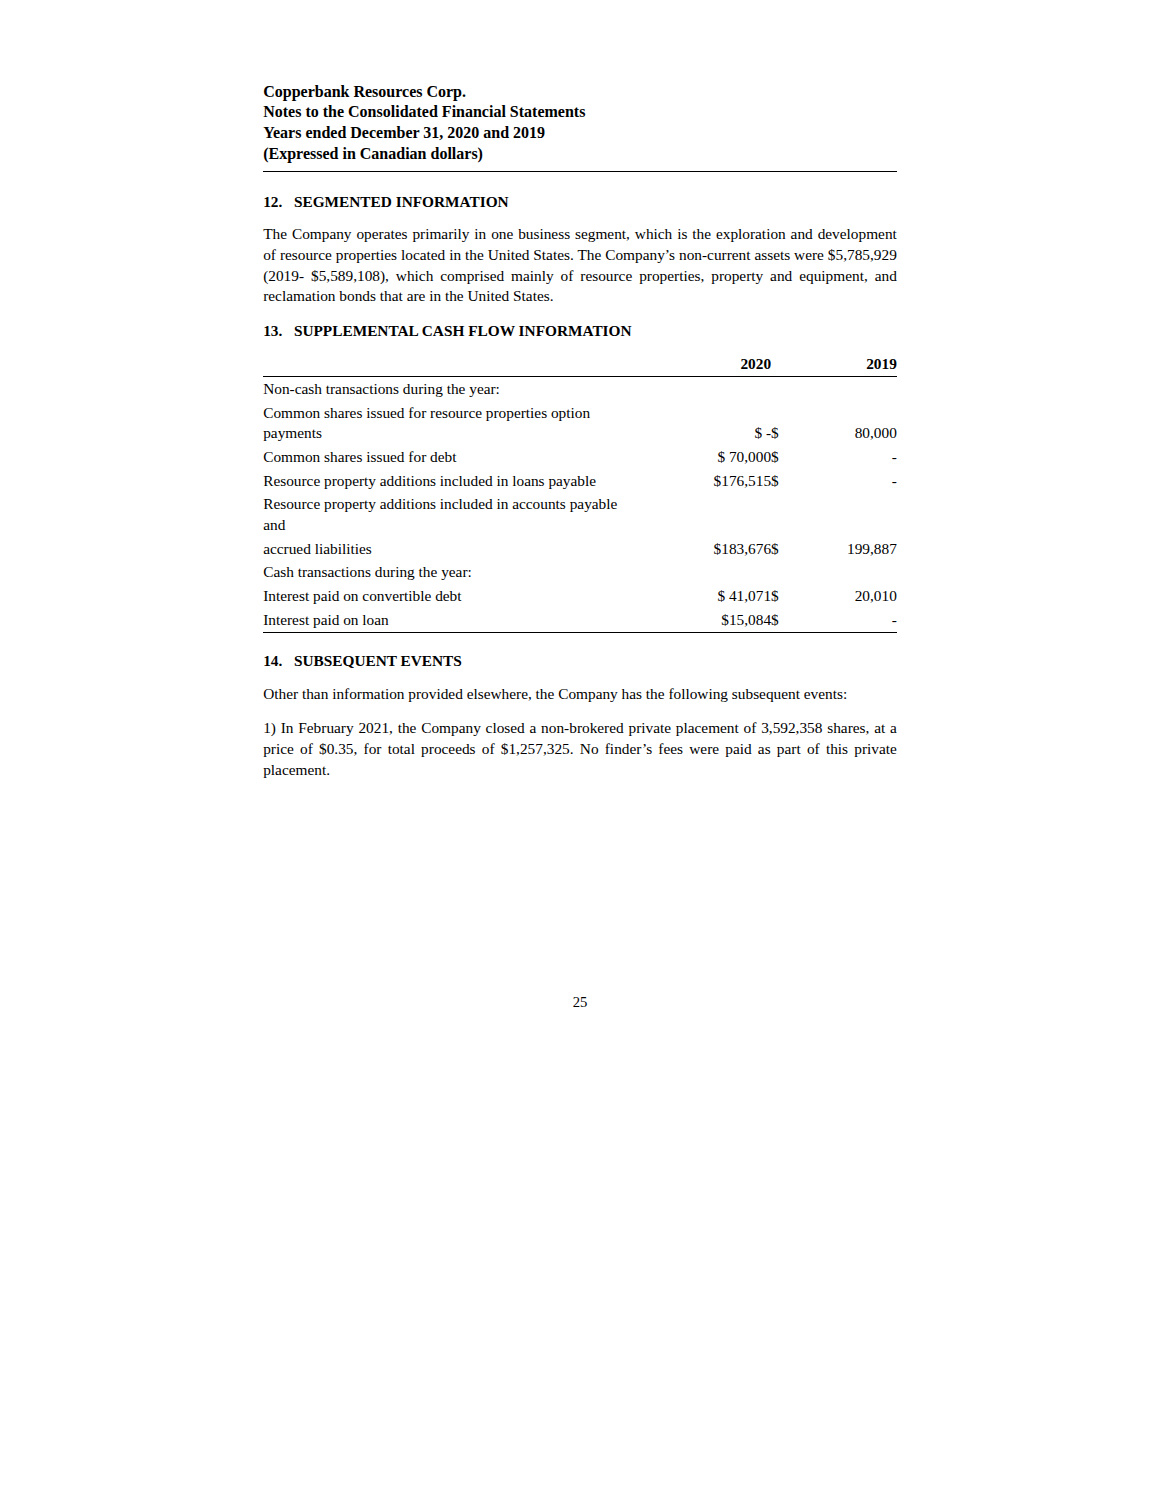Copperbank Resources Corp.
Notes to the Consolidated Financial Statements
Years ended December 31, 2020 and 2019
(Expressed in Canadian dollars)
12. SEGMENTED INFORMATION
The Company operates primarily in one business segment, which is the exploration and development of resource properties located in the United States. The Company’s non-current assets were $5,785,929 (2019- $5,589,108), which comprised mainly of resource properties, property and equipment, and reclamation bonds that are in the United States.
13. SUPPLEMENTAL CASH FLOW INFORMATION
| | 2020 | 2019 |
| --- | --- | --- |
| Non-cash transactions during the year: | | | |
| Common shares issued for resource properties option payments | $ - | $ | 80,000 |
| Common shares issued for debt | $ 70,000 | $ | - |
| Resource property additions included in loans payable | $176,515 | $ | - |
| Resource property additions included in accounts payable and | | | |
| accrued liabilities | $183,676 | $ | 199,887 |
| Cash transactions during the year: | | | |
| Interest paid on convertible debt | $ 41,071 | $ | 20,010 |
| Interest paid on loan | $15,084 | $ | - |
14. SUBSEQUENT EVENTS
Other than information provided elsewhere, the Company has the following subsequent events:
1) In February 2021, the Company closed a non-brokered private placement of 3,592,358 shares, at a price of $0.35, for total proceeds of $1,257,325. No finder’s fees were paid as part of this private placement.
25